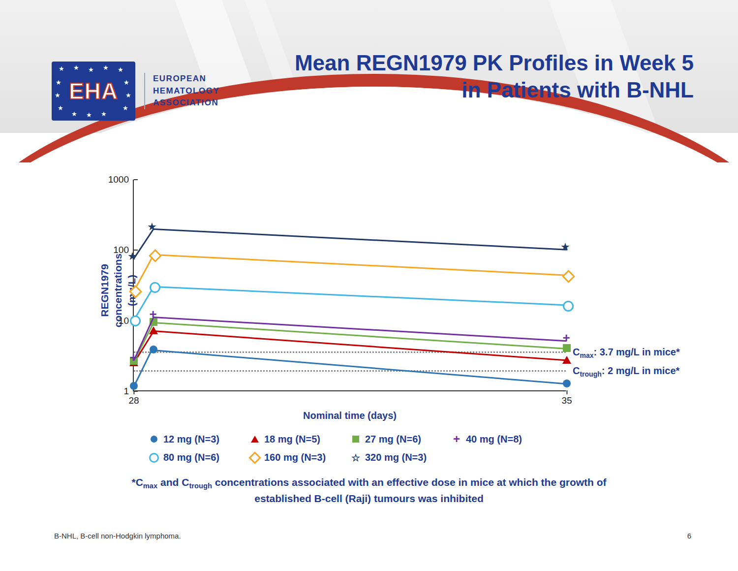★ ★ ★ ★ ★ ★ ★ ★ ★ ★ ★ ★ ★ ★
EHA
EUROPEAN
HEMATOLOGY
ASSOCIATION
Mean REGN1979 PK Profiles in Week 5
in Patients with B-NHL
REGN1979 concentrations
(mg/L)
1000
100
10
1
28
35
Nominal time (days)
Cmax: 3.7 mg/L in mice*
Ctrough: 2 mg/L in mice*
+
+
+
★
★
★
12 mg (N=3)
18 mg (N=5)
27 mg (N=6)
+40 mg (N=8)
80 mg (N=6)
160 mg (N=3)
☆320 mg (N=3)
*Cmax and Ctrough concentrations associated with an effective dose in mice at which the growth of
established B-cell (Raji) tumours was inhibited
B-NHL, B-cell non-Hodgkin lymphoma.
6